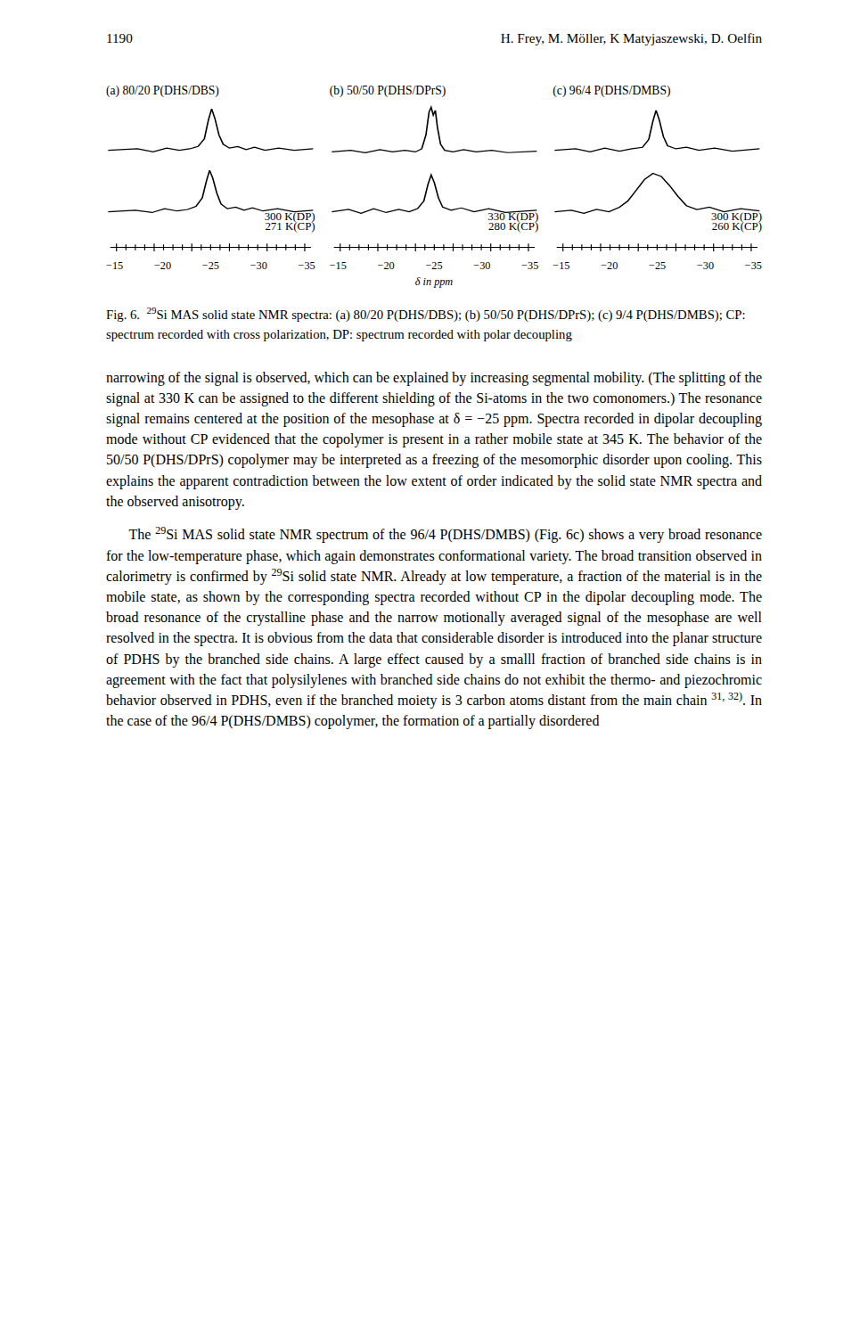1190 H. Frey, M. Möller, K Matyjaszewski, D. Oelfin
(a) 80/20 P(DHS/DBS)
300 K(DP)
271 K(CP)
−15−20−25−30−35
(b) 50/50 P(DHS/DPrS)
330 K(DP)
280 K(CP)
−15−20−25−30−35
δ in ppm
(c) 96/4 P(DHS/DMBS)
300 K(DP)
260 K(CP)
−15−20−25−30−35
Fig. 6. 29Si MAS solid state NMR spectra: (a) 80/20 P(DHS/DBS); (b) 50/50 P(DHS/DPrS); (c) 9/4 P(DHS/DMBS); CP: spectrum recorded with cross polarization, DP: spectrum recorded with polar decoupling
narrowing of the signal is observed, which can be explained by increasing segmental mobility. (The splitting of the signal at 330 K can be assigned to the different shielding of the Si-atoms in the two comonomers.) The resonance signal remains centered at the position of the mesophase at δ = −25 ppm. Spectra recorded in dipolar decoupling mode without CP evidenced that the copolymer is present in a rather mobile state at 345 K. The behavior of the 50/50 P(DHS/DPrS) copolymer may be interpreted as a freezing of the mesomorphic disorder upon cooling. This explains the apparent contradiction between the low extent of order indicated by the solid state NMR spectra and the observed anisotropy.
The 29Si MAS solid state NMR spectrum of the 96/4 P(DHS/DMBS) (Fig. 6c) shows a very broad resonance for the low-temperature phase, which again demonstrates conformational variety. The broad transition observed in calorimetry is confirmed by 29Si solid state NMR. Already at low temperature, a fraction of the material is in the mobile state, as shown by the corresponding spectra recorded without CP in the dipolar decoupling mode. The broad resonance of the crystalline phase and the narrow motionally averaged signal of the mesophase are well resolved in the spectra. It is obvious from the data that considerable disorder is introduced into the planar structure of PDHS by the branched side chains. A large effect caused by a smalll fraction of branched side chains is in agreement with the fact that polysilylenes with branched side chains do not exhibit the thermo- and piezochromic behavior observed in PDHS, even if the branched moiety is 3 carbon atoms distant from the main chain 31, 32). In the case of the 96/4 P(DHS/DMBS) copolymer, the formation of a partially disordered